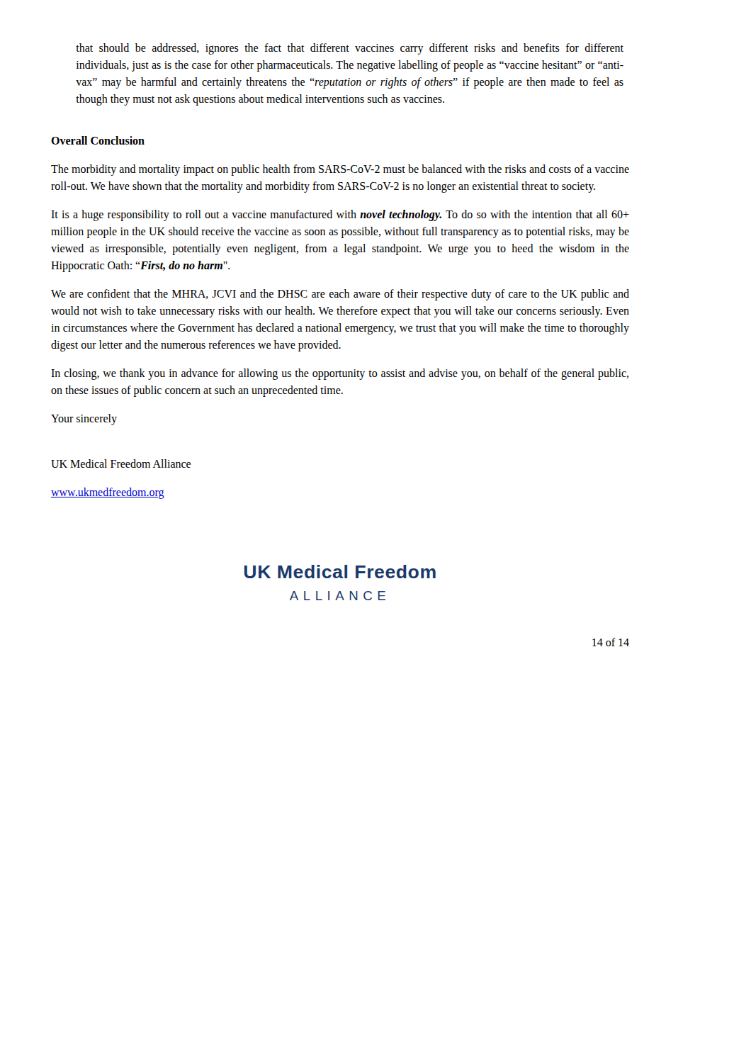that should be addressed, ignores the fact that different vaccines carry different risks and benefits for different individuals, just as is the case for other pharmaceuticals. The negative labelling of people as “vaccine hesitant” or “anti-vax” may be harmful and certainly threatens the “reputation or rights of others” if people are then made to feel as though they must not ask questions about medical interventions such as vaccines.
Overall Conclusion
The morbidity and mortality impact on public health from SARS-CoV-2 must be balanced with the risks and costs of a vaccine roll-out. We have shown that the mortality and morbidity from SARS-CoV-2 is no longer an existential threat to society.
It is a huge responsibility to roll out a vaccine manufactured with novel technology. To do so with the intention that all 60+ million people in the UK should receive the vaccine as soon as possible, without full transparency as to potential risks, may be viewed as irresponsible, potentially even negligent, from a legal standpoint. We urge you to heed the wisdom in the Hippocratic Oath: “First, do no harm".
We are confident that the MHRA, JCVI and the DHSC are each aware of their respective duty of care to the UK public and would not wish to take unnecessary risks with our health. We therefore expect that you will take our concerns seriously. Even in circumstances where the Government has declared a national emergency, we trust that you will make the time to thoroughly digest our letter and the numerous references we have provided.
In closing, we thank you in advance for allowing us the opportunity to assist and advise you, on behalf of the general public, on these issues of public concern at such an unprecedented time.
Your sincerely
UK Medical Freedom Alliance
www.ukmedfreedom.org
UK Medical FreedomALLIANCE
14 of 14